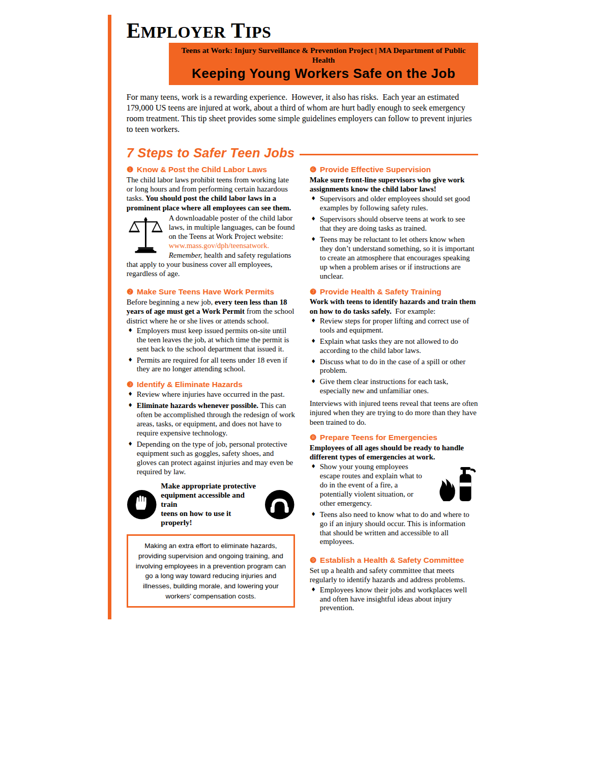EMPLOYER TIPS
Teens at Work: Injury Surveillance & Prevention Project | MA Department of Public Health
Keeping Young Workers Safe on the Job
For many teens, work is a rewarding experience. However, it also has risks. Each year an estimated 179,000 US teens are injured at work, about a third of whom are hurt badly enough to seek emergency room treatment. This tip sheet provides some simple guidelines employers can follow to prevent injuries to teen workers.
7 Steps to Safer Teen Jobs
❶ Know & Post the Child Labor Laws
The child labor laws prohibit teens from working late or long hours and from performing certain hazardous tasks. You should post the child labor laws in a prominent place where all employees can see them.
A downloadable poster of the child labor laws, in multiple languages, can be found on the Teens at Work Project website: www.mass.gov/dph/teensatwork. Remember, health and safety regulations that apply to your business cover all employees, regardless of age.
❷ Make Sure Teens Have Work Permits
Before beginning a new job, every teen less than 18 years of age must get a Work Permit from the school district where he or she lives or attends school.
Employers must keep issued permits on-site until the teen leaves the job, at which time the permit is sent back to the school department that issued it.
Permits are required for all teens under 18 even if they are no longer attending school.
❸ Identify & Eliminate Hazards
Review where injuries have occurred in the past.
Eliminate hazards whenever possible. This can often be accomplished through the redesign of work areas, tasks, or equipment, and does not have to require expensive technology.
Depending on the type of job, personal protective equipment such as goggles, safety shoes, and gloves can protect against injuries and may even be required by law.
Make appropriate protective
equipment accessible and train
teens on how to use it properly!
Making an extra effort to eliminate hazards, providing supervision and ongoing training, and involving employees in a prevention program can go a long way toward reducing injuries and illnesses, building morale, and lowering your workers’ compensation costs.
❻ Provide Effective Supervision
Make sure front-line supervisors who give work assignments know the child labor laws!
Supervisors and older employees should set good examples by following safety rules.
Supervisors should observe teens at work to see that they are doing tasks as trained.
Teens may be reluctant to let others know when they don’t understand something, so it is important to create an atmosphere that encourages speaking up when a problem arises or if instructions are unclear.
❼ Provide Health & Safety Training
Work with teens to identify hazards and train them on how to do tasks safely. For example:
Review steps for proper lifting and correct use of tools and equipment.
Explain what tasks they are not allowed to do according to the child labor laws.
Discuss what to do in the case of a spill or other problem.
Give them clear instructions for each task, especially new and unfamiliar ones.
Interviews with injured teens reveal that teens are often injured when they are trying to do more than they have been trained to do.
❽ Prepare Teens for Emergencies
Employees of all ages should be ready to handle different types of emergencies at work.
Show your young employees escape routes and explain what to do in the event of a fire, a potentially violent situation, or other emergency.
Teens also need to know what to do and where to go if an injury should occur. This is information that should be written and accessible to all employees.
❾ Establish a Health & Safety Committee
Set up a health and safety committee that meets regularly to identify hazards and address problems.
Employees know their jobs and workplaces well and often have insightful ideas about injury prevention.